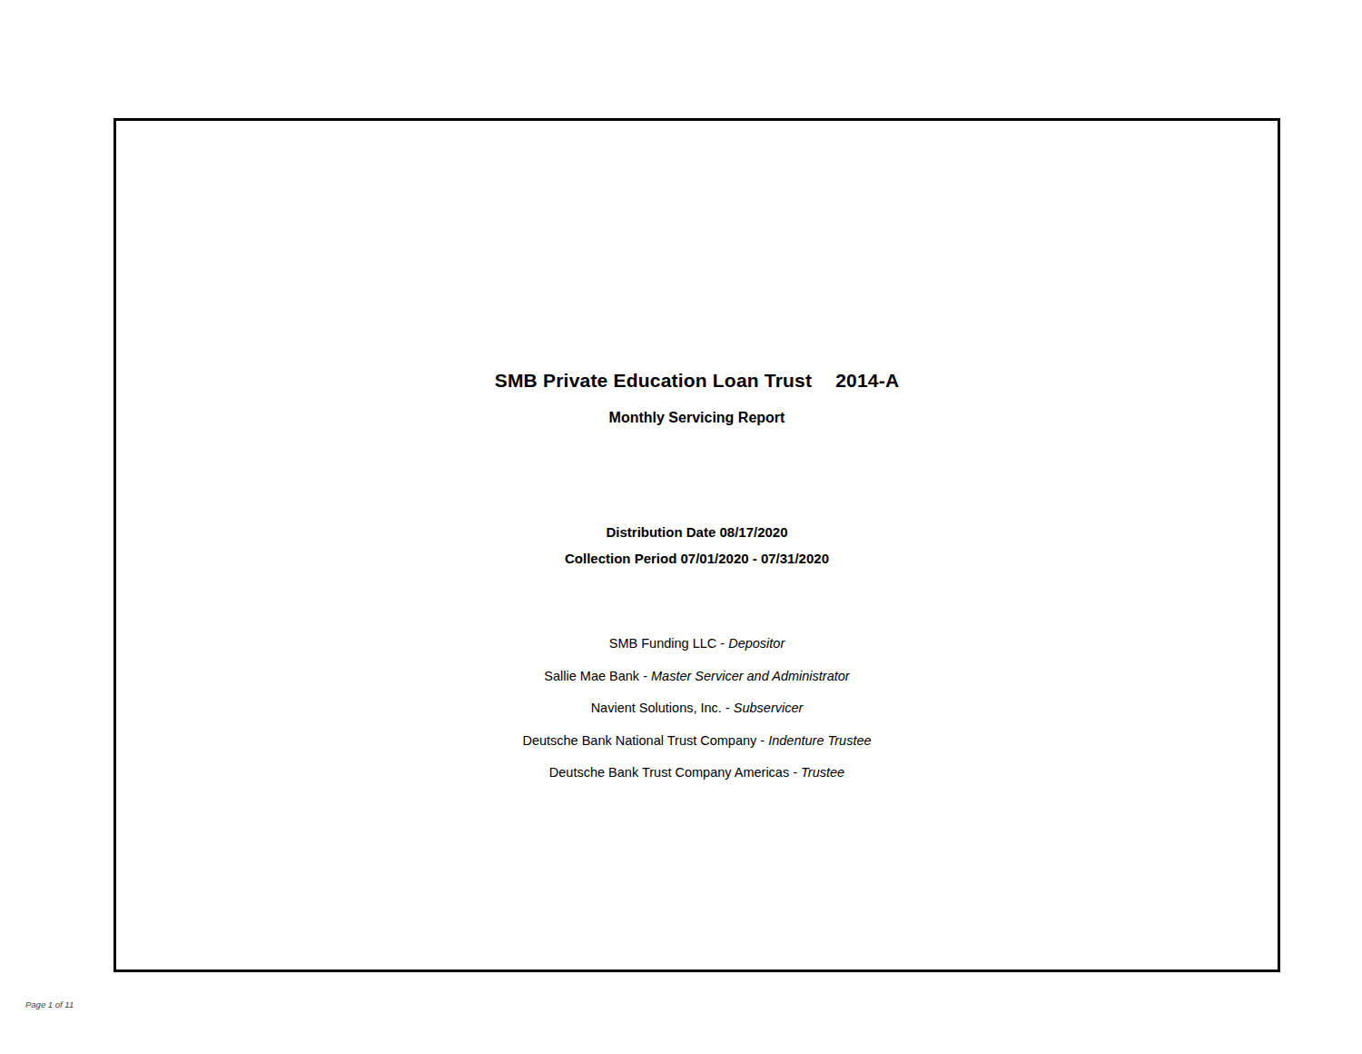SMB Private Education Loan Trust2014-A
Monthly Servicing Report
Distribution Date 08/17/2020
Collection Period 07/01/2020 - 07/31/2020
SMB Funding LLC - Depositor
Sallie Mae Bank - Master Servicer and Administrator
Navient Solutions, Inc. - Subservicer
Deutsche Bank National Trust Company - Indenture Trustee
Deutsche Bank Trust Company Americas - Trustee
Page 1 of 11